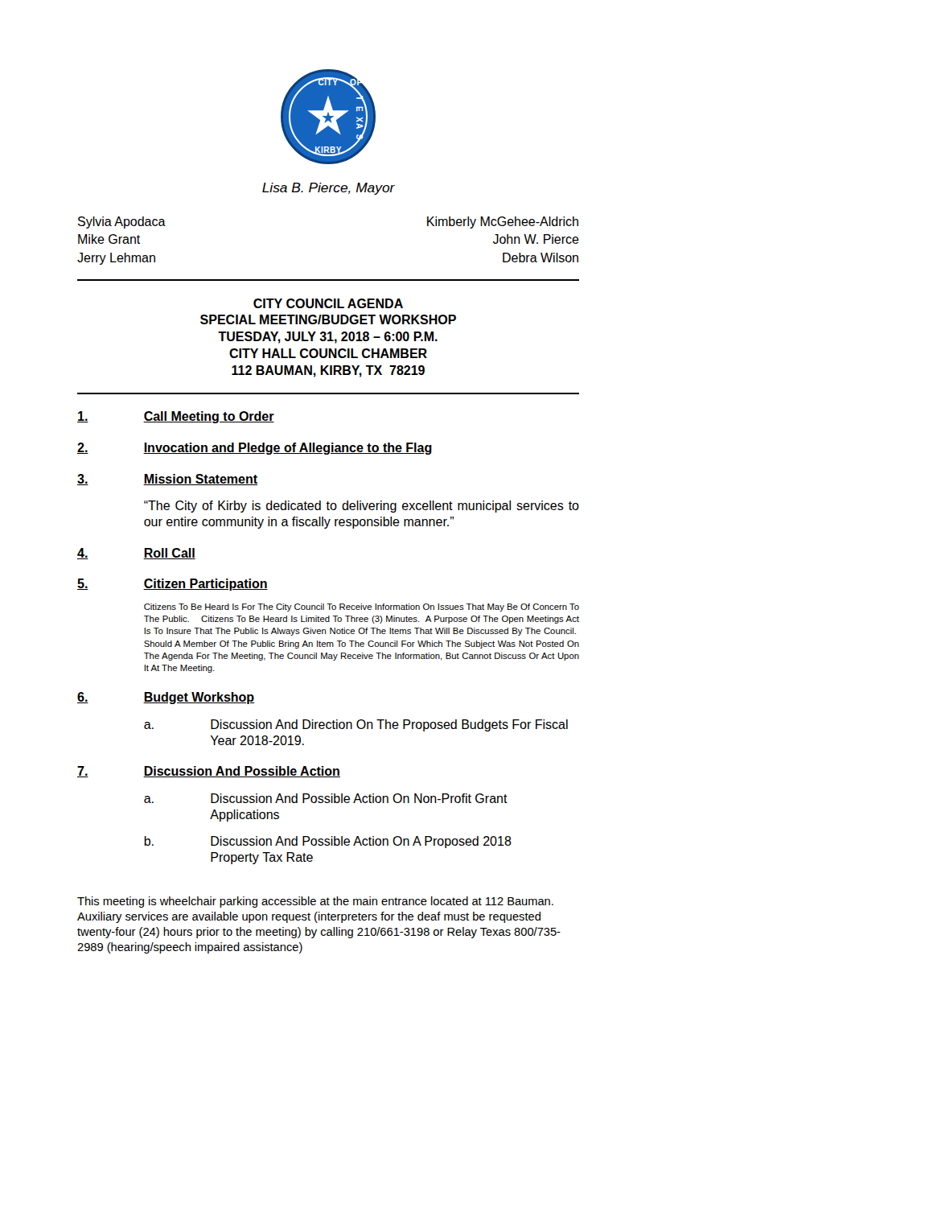CITY OF T E X A S KIRBY
Lisa B. Pierce, Mayor
| Sylvia Apodaca | Kimberly McGehee-Aldrich |
| Mike Grant | John W. Pierce |
| Jerry Lehman | Debra Wilson |
CITY COUNCIL AGENDA
SPECIAL MEETING/BUDGET WORKSHOP
TUESDAY, JULY 31, 2018 – 6:00 P.M.
CITY HALL COUNCIL CHAMBER
112 BAUMAN, KIRBY, TX 78219
1.
Call Meeting to Order
2.
Invocation and Pledge of Allegiance to the Flag
3.
Mission Statement
“The City of Kirby is dedicated to delivering excellent municipal services to our entire community in a fiscally responsible manner.”
4.
Roll Call
5.
Citizen Participation
Citizens To Be Heard Is For The City Council To Receive Information On Issues That May Be Of Concern To The Public. Citizens To Be Heard Is Limited To Three (3) Minutes. A Purpose Of The Open Meetings Act Is To Insure That The Public Is Always Given Notice Of The Items That Will Be Discussed By The Council. Should A Member Of The Public Bring An Item To The Council For Which The Subject Was Not Posted On The Agenda For The Meeting, The Council May Receive The Information, But Cannot Discuss Or Act Upon It At The Meeting.
6.
Budget Workshop
a.
Discussion And Direction On The Proposed Budgets For Fiscal Year 2018-2019.
7.
Discussion And Possible Action
a.
Discussion And Possible Action On Non-Profit Grant Applications
b.
Discussion And Possible Action On A Proposed 2018 Property Tax Rate
This meeting is wheelchair parking accessible at the main entrance located at 112 Bauman. Auxiliary services are available upon request (interpreters for the deaf must be requested twenty-four (24) hours prior to the meeting) by calling 210/661-3198 or Relay Texas 800/735-2989 (hearing/speech impaired assistance)